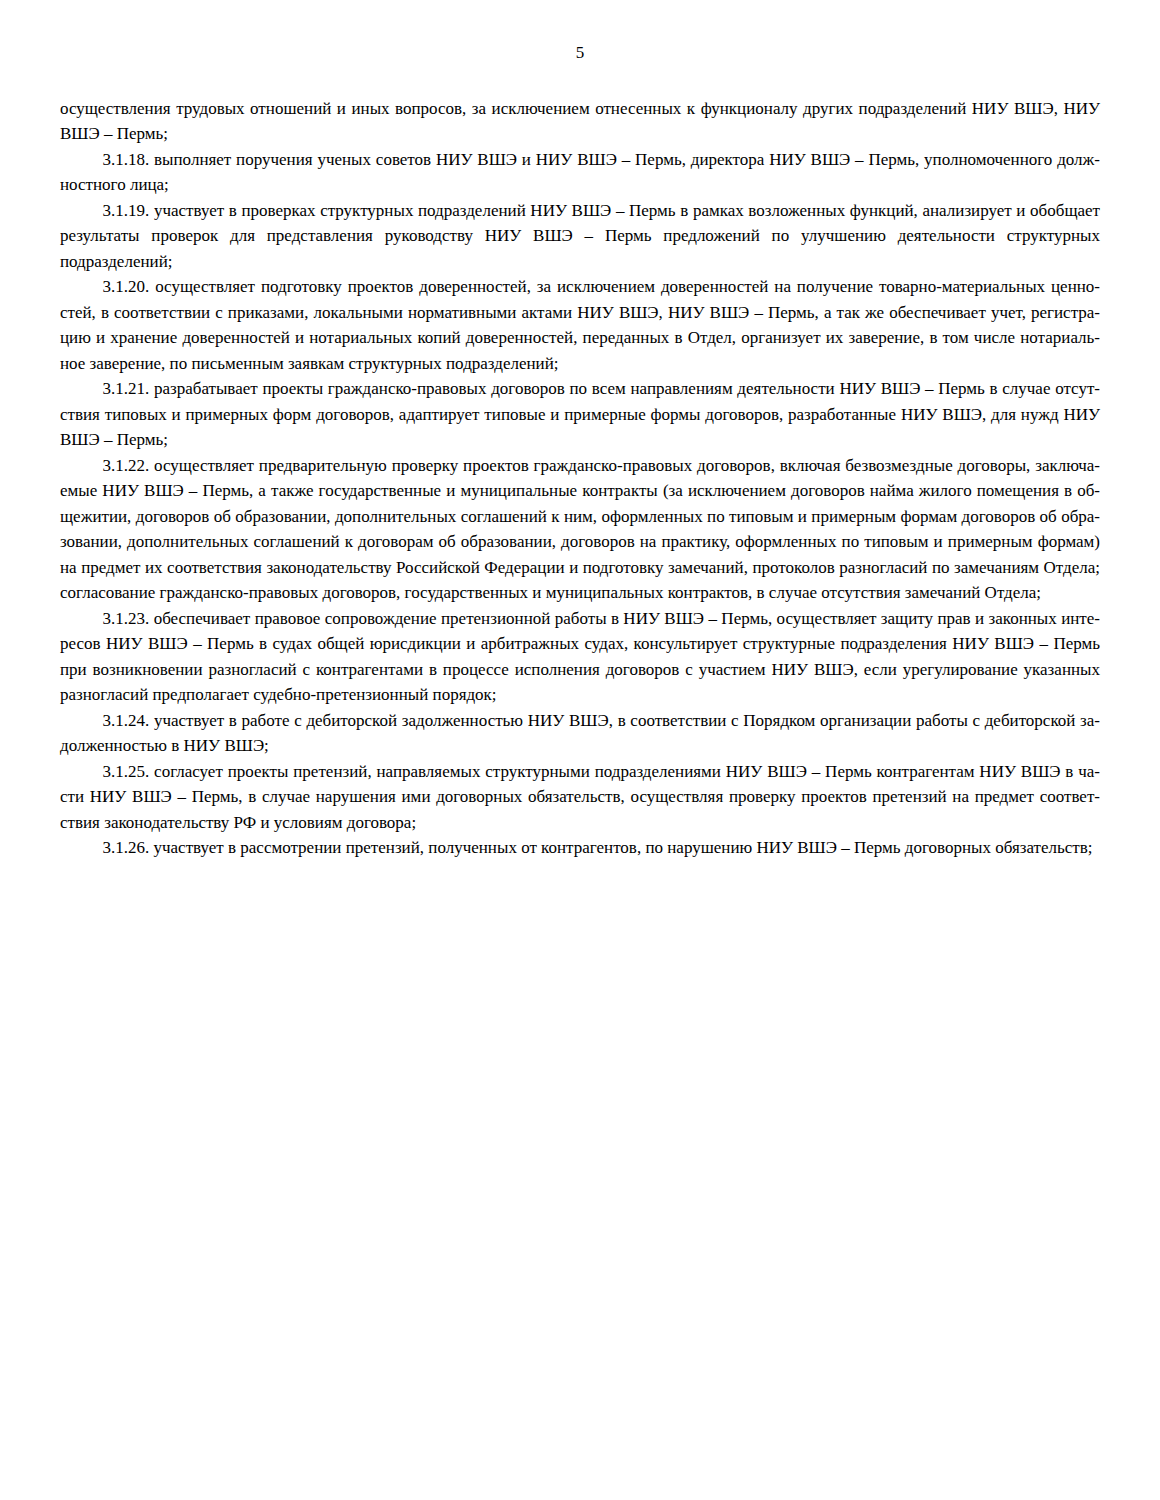5
осуществления трудовых отношений и иных вопросов, за исключением отнесенных к функционалу других подразделений НИУ ВШЭ, НИУ ВШЭ – Пермь;
3.1.18. выполняет поручения ученых советов НИУ ВШЭ и НИУ ВШЭ – Пермь, директора НИУ ВШЭ – Пермь, уполномоченного должностного лица;
3.1.19. участвует в проверках структурных подразделений НИУ ВШЭ – Пермь в рамках возложенных функций, анализирует и обобщает результаты проверок для представления руководству НИУ ВШЭ – Пермь предложений по улучшению деятельности структурных подразделений;
3.1.20. осуществляет подготовку проектов доверенностей, за исключением доверенностей на получение товарно-материальных ценностей, в соответствии с приказами, локальными нормативными актами НИУ ВШЭ, НИУ ВШЭ – Пермь, а так же обеспечивает учет, регистрацию и хранение доверенностей и нотариальных копий доверенностей, переданных в Отдел, организует их заверение, в том числе нотариальное заверение, по письменным заявкам структурных подразделений;
3.1.21. разрабатывает проекты гражданско-правовых договоров по всем направлениям деятельности НИУ ВШЭ – Пермь в случае отсутствия типовых и примерных форм договоров, адаптирует типовые и примерные формы договоров, разработанные НИУ ВШЭ, для нужд НИУ ВШЭ – Пермь;
3.1.22. осуществляет предварительную проверку проектов гражданско-правовых договоров, включая безвозмездные договоры, заключаемые НИУ ВШЭ – Пермь, а также государственные и муниципальные контракты (за исключением договоров найма жилого помещения в общежитии, договоров об образовании, дополнительных соглашений к ним, оформленных по типовым и примерным формам договоров об образовании, дополнительных соглашений к договорам об образовании, договоров на практику, оформленных по типовым и примерным формам) на предмет их соответствия законодательству Российской Федерации и подготовку замечаний, протоколов разногласий по замечаниям Отдела; согласование гражданско-правовых договоров, государственных и муниципальных контрактов, в случае отсутствия замечаний Отдела;
3.1.23. обеспечивает правовое сопровождение претензионной работы в НИУ ВШЭ – Пермь, осуществляет защиту прав и законных интересов НИУ ВШЭ – Пермь в судах общей юрисдикции и арбитражных судах, консультирует структурные подразделения НИУ ВШЭ – Пермь при возникновении разногласий с контрагентами в процессе исполнения договоров с участием НИУ ВШЭ, если урегулирование указанных разногласий предполагает судебно-претензионный порядок;
3.1.24. участвует в работе с дебиторской задолженностью НИУ ВШЭ, в соответствии с Порядком организации работы с дебиторской задолженностью в НИУ ВШЭ;
3.1.25. согласует проекты претензий, направляемых структурными подразделениями НИУ ВШЭ – Пермь контрагентам НИУ ВШЭ в части НИУ ВШЭ – Пермь, в случае нарушения ими договорных обязательств, осуществляя проверку проектов претензий на предмет соответствия законодательству РФ и условиям договора;
3.1.26. участвует в рассмотрении претензий, полученных от контрагентов, по нарушению НИУ ВШЭ – Пермь договорных обязательств;